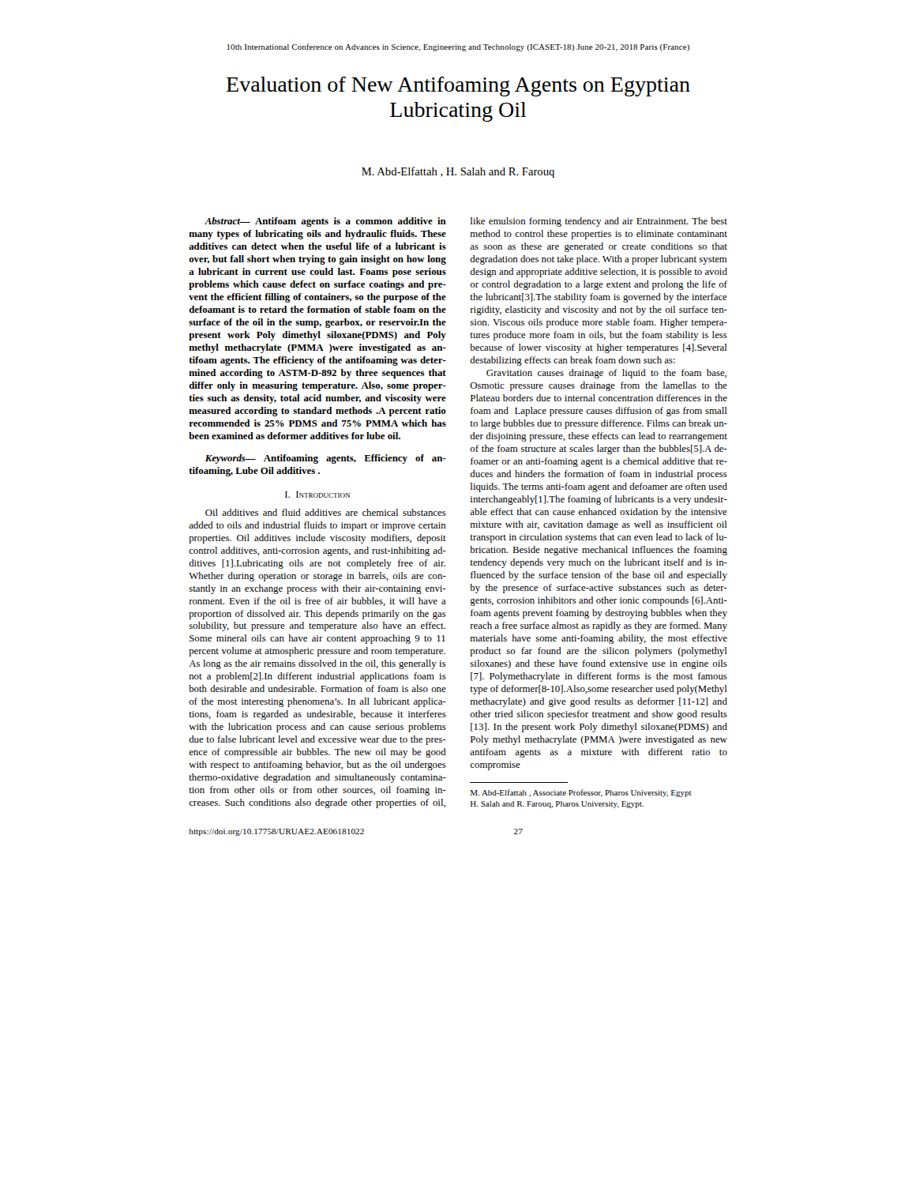10th International Conference on Advances in Science, Engineering and Technology (ICASET-18) June 20-21, 2018 Paris (France)
Evaluation of New Antifoaming Agents on Egyptian
Lubricating Oil
M. Abd-Elfattah , H. Salah and R. Farouq
Abstract— Antifoam agents is a common additive in many types of lubricating oils and hydraulic fluids. These additives can detect when the useful life of a lubricant is over, but fall short when trying to gain insight on how long a lubricant in current use could last. Foams pose serious problems which cause defect on surface coatings and prevent the efficient filling of containers, so the purpose of the defoamant is to retard the formation of stable foam on the surface of the oil in the sump, gearbox, or reservoir.In the present work Poly dimethyl siloxane(PDMS) and Poly methyl methacrylate (PMMA )were investigated as antifoam agents. The efficiency of the antifoaming was determined according to ASTM-D-892 by three sequences that differ only in measuring temperature. Also, some properties such as density, total acid number, and viscosity were measured according to standard methods .A percent ratio recommended is 25% PDMS and 75% PMMA which has been examined as deformer additives for lube oil.
Keywords— Antifoaming agents, Efficiency of antifoaming, Lube Oil additives .
I. Introduction
Oil additives and fluid additives are chemical substances added to oils and industrial fluids to impart or improve certain properties. Oil additives include viscosity modifiers, deposit control additives, anti-corrosion agents, and rust-inhibiting additives [1].Lubricating oils are not completely free of air. Whether during operation or storage in barrels, oils are constantly in an exchange process with their air-containing environment. Even if the oil is free of air bubbles, it will have a proportion of dissolved air. This depends primarily on the gas solubility, but pressure and temperature also have an effect. Some mineral oils can have air content approaching 9 to 11 percent volume at atmospheric pressure and room temperature. As long as the air remains dissolved in the oil, this generally is not a problem[2].In different industrial applications foam is both desirable and undesirable. Formation of foam is also one of the most interesting phenomena’s. In all lubricant applications, foam is regarded as undesirable, because it interferes with the lubrication process and can cause serious problems due to false lubricant level and excessive wear due to the presence of compressible air bubbles. The new oil may be good with respect to antifoaming behavior, but as the oil undergoes thermo-oxidative degradation and simultaneously contamination from other oils or from other sources, oil foaming increases. Such conditions also degrade other properties of oil, like emulsion forming tendency and air Entrainment. The best method to control these properties is to eliminate contaminant as soon as these are generated or create conditions so that degradation does not take place. With a proper lubricant system design and appropriate additive selection, it is possible to avoid or control degradation to a large extent and prolong the life of the lubricant[3].The stability foam is governed by the interface rigidity, elasticity and viscosity and not by the oil surface tension. Viscous oils produce more stable foam. Higher temperatures produce more foam in oils, but the foam stability is less because of lower viscosity at higher temperatures [4].Several destabilizing effects can break foam down such as:
Gravitation causes drainage of liquid to the foam base, Osmotic pressure causes drainage from the lamellas to the Plateau borders due to internal concentration differences in the foam and Laplace pressure causes diffusion of gas from small to large bubbles due to pressure difference. Films can break under disjoining pressure, these effects can lead to rearrangement of the foam structure at scales larger than the bubbles[5].A defoamer or an anti-foaming agent is a chemical additive that reduces and hinders the formation of foam in industrial process liquids. The terms anti-foam agent and defoamer are often used interchangeably[1].The foaming of lubricants is a very undesirable effect that can cause enhanced oxidation by the intensive mixture with air, cavitation damage as well as insufficient oil transport in circulation systems that can even lead to lack of lubrication. Beside negative mechanical influences the foaming tendency depends very much on the lubricant itself and is influenced by the surface tension of the base oil and especially by the presence of surface-active substances such as detergents, corrosion inhibitors and other ionic compounds [6].Anti-foam agents prevent foaming by destroying bubbles when they reach a free surface almost as rapidly as they are formed. Many materials have some anti-foaming ability, the most effective product so far found are the silicon polymers (polymethyl siloxanes) and these have found extensive use in engine oils [7]. Polymethacrylate in different forms is the most famous type of deformer[8-10].Also,some researcher used poly(Methyl methacrylate) and give good results as deformer [11-12] and other tried silicon speciesfor treatment and show good results [13]. In the present work Poly dimethyl siloxane(PDMS) and Poly methyl methacrylate (PMMA )were investigated as new antifoam agents as a mixture with different ratio to compromise
M. Abd-Elfattah , Associate Professor, Pharos University, Egypt
H. Salah and R. Farouq, Pharos University, Egypt.
https://doi.org/10.17758/URUAE2.AE06181022 27